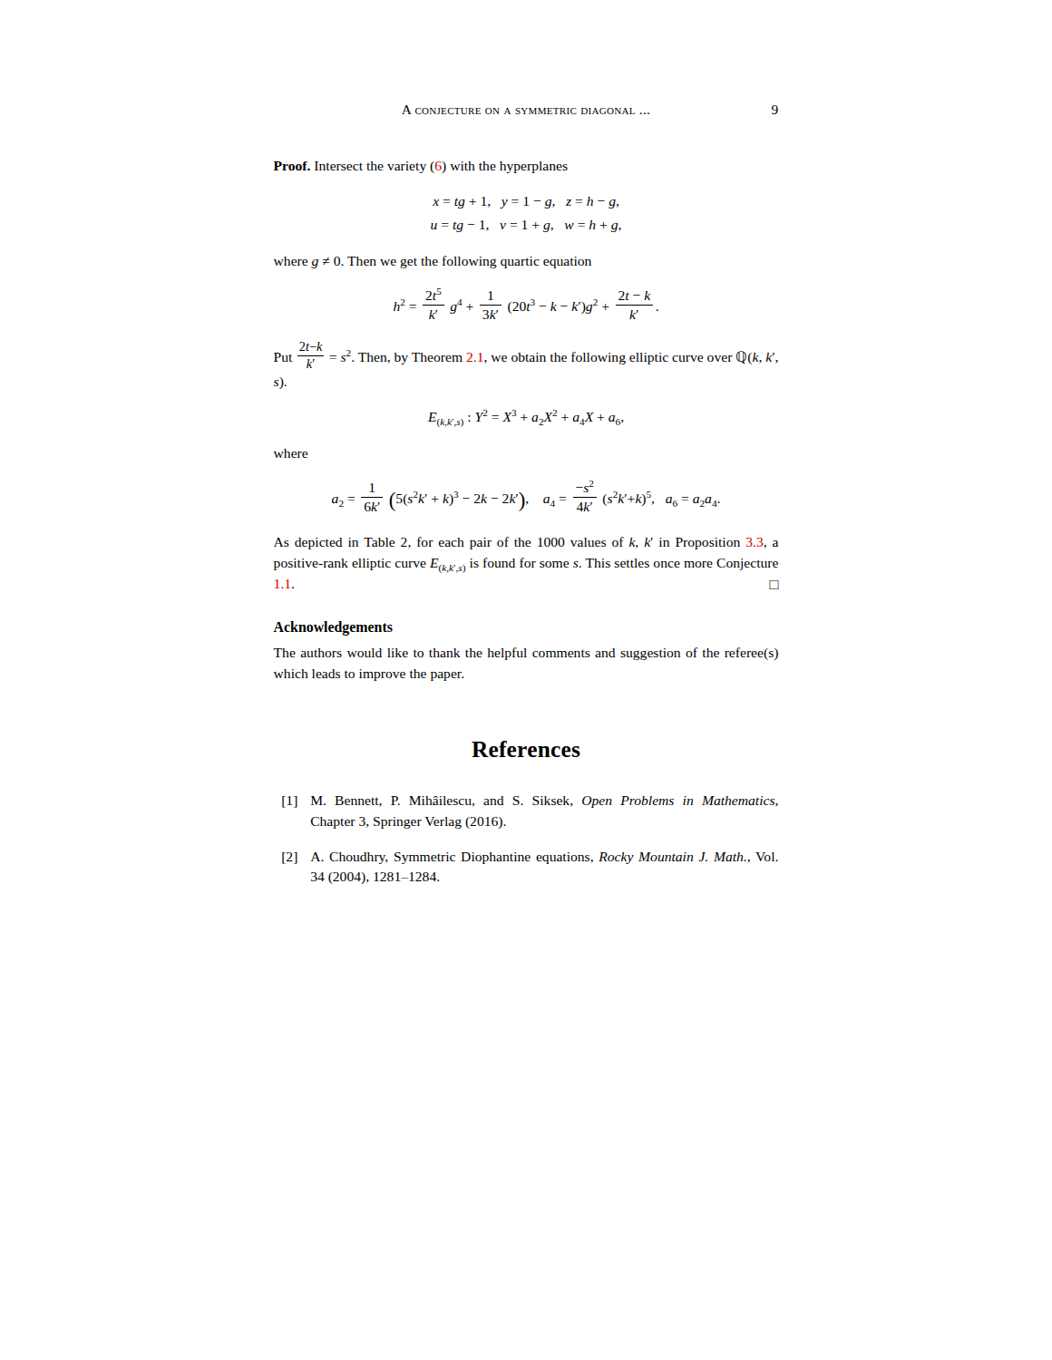A conjecture on a symmetric diagonal ... 9
Proof. Intersect the variety (6) with the hyperplanes
x = tg + 1, y = 1 − g, z = h − g, u = tg − 1, v = 1 + g, w = h + g,
where g ≠ 0. Then we get the following quartic equation
h2 = 2t5 k′ g4 + 13k′ (20t3 − k − k′)g2 + 2t − k k′.
Put 2t−k k′ = s2. Then, by Theorem 2.1, we obtain the following elliptic curve over ℚ(k, k′, s).
E(k,k′,s) : Y2 = X3 + a2X2 + a4X + a6,
where
a2 = 16k′ (5(s2k′ + k)3 − 2k − 2k′), a4 = −s24k′ (s2k′+k)5, a6 = a2a4.
As depicted in Table 2, for each pair of the 1000 values of k, k′ in Proposition 3.3, a positive-rank elliptic curve E(k,k′,s) is found for some s. This settles once more Conjecture 1.1. □
Acknowledgements
The authors would like to thank the helpful comments and suggestion of the referee(s) which leads to improve the paper.
References
[1] M. Bennett, P. Mihâilescu, and S. Siksek, Open Problems in Mathematics, Chapter 3, Springer Verlag (2016).
[2] A. Choudhry, Symmetric Diophantine equations, Rocky Mountain J. Math., Vol. 34 (2004), 1281–1284.